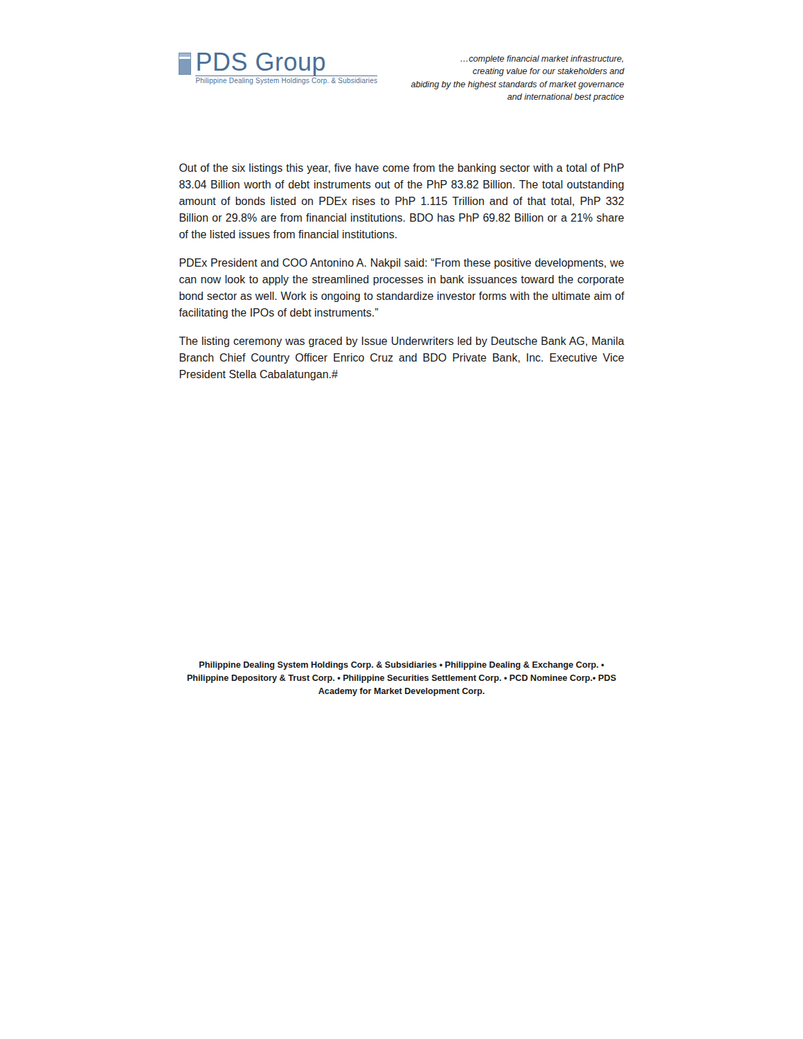PDS Group
Philippine Dealing System Holdings Corp. & Subsidiaries
…complete financial market infrastructure,
creating value for our stakeholders and
abiding by the highest standards of market governance
and international best practice
Out of the six listings this year, five have come from the banking sector with a total of PhP 83.04 Billion worth of debt instruments out of the PhP 83.82 Billion. The total outstanding amount of bonds listed on PDEx rises to PhP 1.115 Trillion and of that total, PhP 332 Billion or 29.8% are from financial institutions. BDO has PhP 69.82 Billion or a 21% share of the listed issues from financial institutions.
PDEx President and COO Antonino A. Nakpil said: “From these positive developments, we can now look to apply the streamlined processes in bank issuances toward the corporate bond sector as well. Work is ongoing to standardize investor forms with the ultimate aim of facilitating the IPOs of debt instruments.”
The listing ceremony was graced by Issue Underwriters led by Deutsche Bank AG, Manila Branch Chief Country Officer Enrico Cruz and BDO Private Bank, Inc. Executive Vice President Stella Cabalatungan.#
Philippine Dealing System Holdings Corp. & Subsidiaries • Philippine Dealing & Exchange Corp. • Philippine Depository & Trust Corp. • Philippine Securities Settlement Corp. • PCD Nominee Corp.• PDS Academy for Market Development Corp.